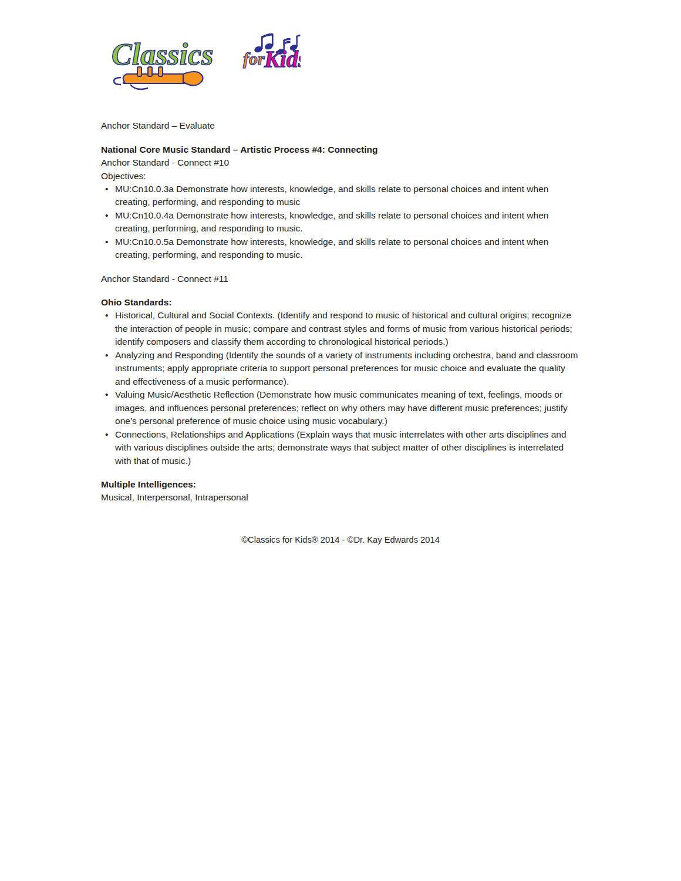Classics for Kids
Anchor Standard – Evaluate
National Core Music Standard – Artistic Process #4: Connecting
Anchor Standard - Connect #10
Objectives:
MU:Cn10.0.3a Demonstrate how interests, knowledge, and skills relate to personal choices and intent when creating, performing, and responding to music
MU:Cn10.0.4a Demonstrate how interests, knowledge, and skills relate to personal choices and intent when creating, performing, and responding to music.
MU:Cn10.0.5a Demonstrate how interests, knowledge, and skills relate to personal choices and intent when creating, performing, and responding to music.
Anchor Standard - Connect #11
Ohio Standards:
Historical, Cultural and Social Contexts. (Identify and respond to music of historical and cultural origins; recognize the interaction of people in music; compare and contrast styles and forms of music from various historical periods; identify composers and classify them according to chronological historical periods.)
Analyzing and Responding (Identify the sounds of a variety of instruments including orchestra, band and classroom instruments; apply appropriate criteria to support personal preferences for music choice and evaluate the quality and effectiveness of a music performance).
Valuing Music/Aesthetic Reflection (Demonstrate how music communicates meaning of text, feelings, moods or images, and influences personal preferences; reflect on why others may have different music preferences; justify one’s personal preference of music choice using music vocabulary.)
Connections, Relationships and Applications (Explain ways that music interrelates with other arts disciplines and with various disciplines outside the arts; demonstrate ways that subject matter of other disciplines is interrelated with that of music.)
Multiple Intelligences:
Musical, Interpersonal, Intrapersonal
©Classics for Kids® 2014 - ©Dr. Kay Edwards 2014